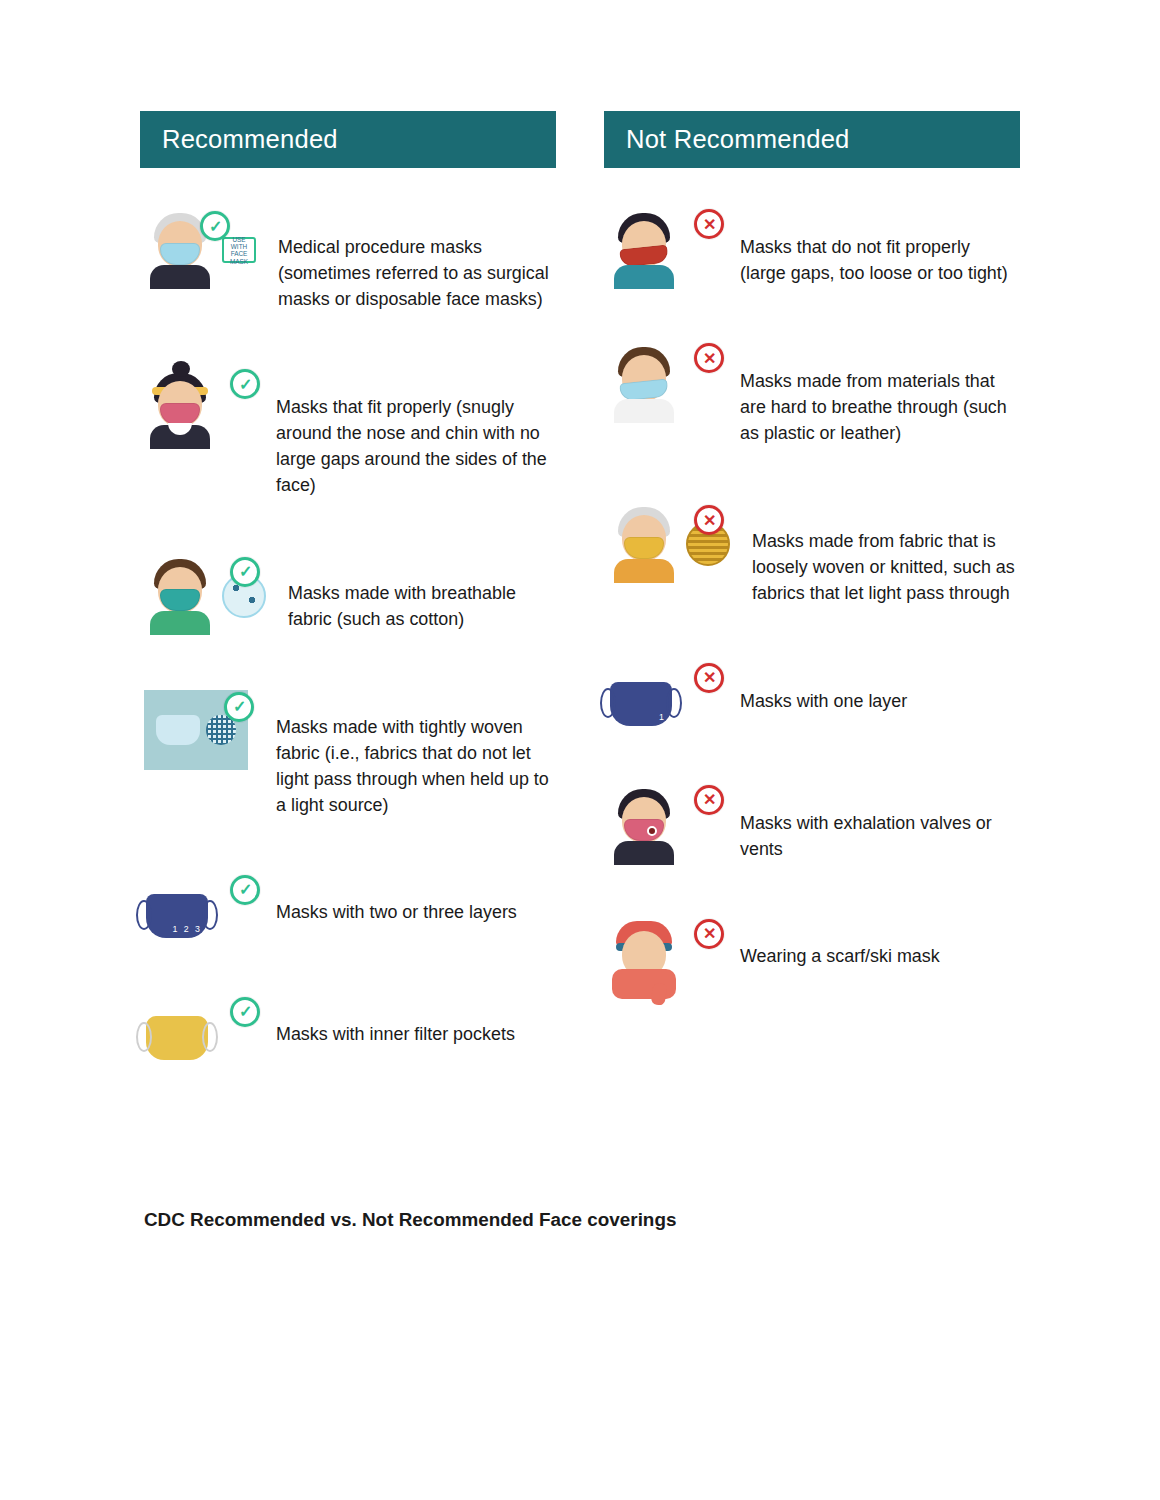Recommended
USE WITH
FACE MASK
Medical procedure masks (sometimes referred to as surgical masks or disposable face masks)
Masks that fit properly (snugly around the nose and chin with no large gaps around the sides of the face)
Masks made with breathable fabric (such as cotton)
Masks made with tightly woven fabric (i.e., fabrics that do not let light pass through when held up to a light source)
1 2 3
Masks with two or three layers
Masks with inner filter pockets
Not Recommended
Masks that do not fit properly (large gaps, too loose or too tight)
Masks made from materials that are hard to breathe through (such as plastic or leather)
Masks made from fabric that is loosely woven or knitted, such as fabrics that let light pass through
1
Masks with one layer
Masks with exhalation valves or vents
Wearing a scarf/ski mask
CDC Recommended vs. Not Recommended Face coverings